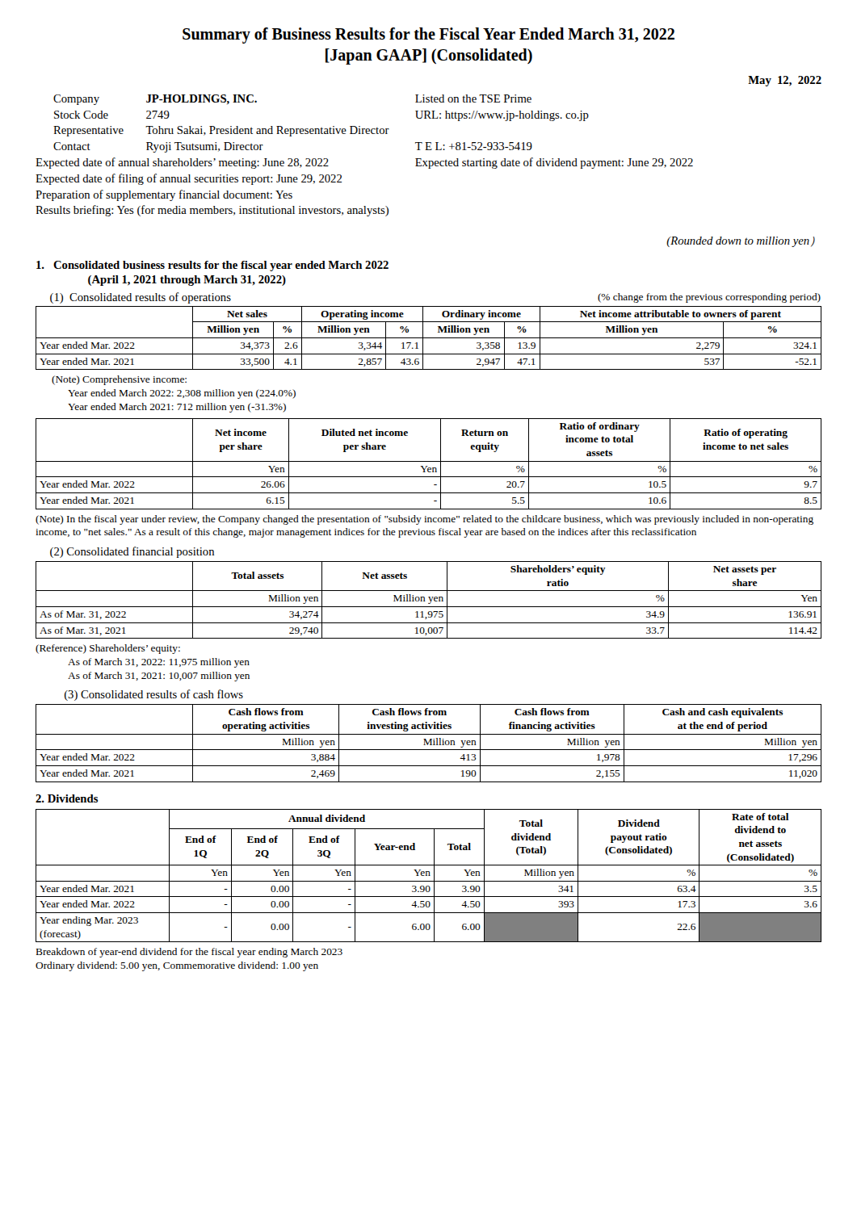Summary of Business Results for the Fiscal Year Ended March 31, 2022
[Japan GAAP] (Consolidated)
May 12, 2022
| Company | JP-HOLDINGS, INC. | Listed on the TSE Prime |
| Stock Code | 2749 | URL: https://www.jp-holdings. co.jp |
| Representative | Tohru Sakai, President and Representative Director |
| Contact | Ryoji Tsutsumi, Director | T E L: +81-52-933-5419 |
| Expected date of annual shareholders’ meeting: June 28, 2022 | Expected starting date of dividend payment: June 29, 2022 |
| Expected date of filing of annual securities report: June 29, 2022 |
| Preparation of supplementary financial document: Yes |
| Results briefing: Yes (for media members, institutional investors, analysts) |
(Rounded down to million yen）
1. Consolidated business results for the fiscal year ended March 2022
(April 1, 2021 through March 31, 2022)
| (1) Consolidated results of operations | (% change from the previous corresponding period) |
| | Net sales | Operating income | Ordinary income | Net income attributable to owners of parent |
| --- | --- | --- | --- | --- |
| Million yen | % | Million yen | % | Million yen | % | Million yen | % |
| Year ended Mar. 2022 | 34,373 | 2.6 | 3,344 | 17.1 | 3,358 | 13.9 | 2,279 | 324.1 |
| Year ended Mar. 2021 | 33,500 | 4.1 | 2,857 | 43.6 | 2,947 | 47.1 | 537 | -52.1 |
(Note) Comprehensive income:
Year ended March 2022: 2,308 million yen (224.0%)
Year ended March 2021: 712 million yen (-31.3%)
| | Net income per share | Diluted net income per share | Return on equity | Ratio of ordinary income to total assets | Ratio of operating income to net sales |
| --- | --- | --- | --- | --- | --- |
| | Yen | Yen | % | % | % |
| Year ended Mar. 2022 | 26.06 | - | 20.7 | 10.5 | 9.7 |
| Year ended Mar. 2021 | 6.15 | - | 5.5 | 10.6 | 8.5 |
(Note) In the fiscal year under review, the Company changed the presentation of "subsidy income" related to the childcare business, which was previously included in non-operating income, to "net sales." As a result of this change, major management indices for the previous fiscal year are based on the indices after this reclassification
(2) Consolidated financial position
| | Total assets | Net assets | Shareholders’ equity ratio | Net assets per share |
| --- | --- | --- | --- | --- |
| | Million yen | Million yen | % | Yen |
| As of Mar. 31, 2022 | 34,274 | 11,975 | 34.9 | 136.91 |
| As of Mar. 31, 2021 | 29,740 | 10,007 | 33.7 | 114.42 |
(Reference) Shareholders’ equity:
As of March 31, 2022: 11,975 million yen
As of March 31, 2021: 10,007 million yen
(3) Consolidated results of cash flows
| | Cash flows from operating activities | Cash flows from investing activities | Cash flows from financing activities | Cash and cash equivalents at the end of period |
| --- | --- | --- | --- | --- |
| | Million yen | Million yen | Million yen | Million yen |
| Year ended Mar. 2022 | 3,884 | 413 | 1,978 | 17,296 |
| Year ended Mar. 2021 | 2,469 | 190 | 2,155 | 11,020 |
2. Dividends
| | Annual dividend | Total dividend (Total) | Dividend payout ratio (Consolidated) | Rate of total dividend to net assets (Consolidated) |
| --- | --- | --- | --- | --- |
| End of 1Q | End of 2Q | End of 3Q | Year-end | Total |
| | Yen | Yen | Yen | Yen | Yen | Million yen | % | % |
| Year ended Mar. 2021 | - | 0.00 | - | 3.90 | 3.90 | 341 | 63.4 | 3.5 |
| Year ended Mar. 2022 | - | 0.00 | - | 4.50 | 4.50 | 393 | 17.3 | 3.6 |
| Year ending Mar. 2023 (forecast) | - | 0.00 | - | 6.00 | 6.00 | | 22.6 | |
Breakdown of year-end dividend for the fiscal year ending March 2023
Ordinary dividend: 5.00 yen, Commemorative dividend: 1.00 yen